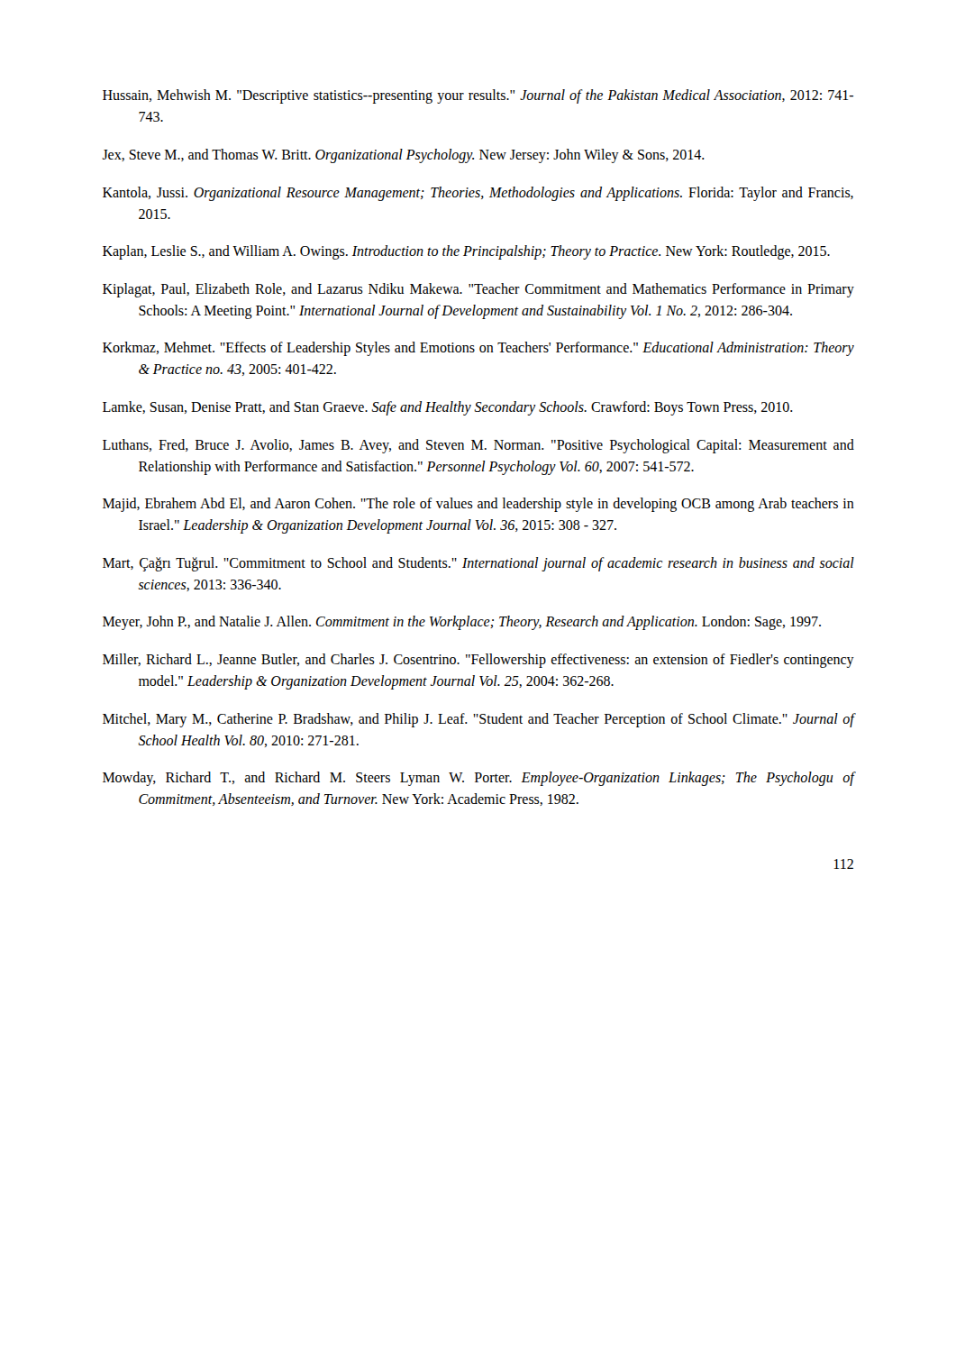Hussain, Mehwish M. "Descriptive statistics--presenting your results." Journal of the Pakistan Medical Association, 2012: 741-743.
Jex, Steve M., and Thomas W. Britt. Organizational Psychology. New Jersey: John Wiley & Sons, 2014.
Kantola, Jussi. Organizational Resource Management; Theories, Methodologies and Applications. Florida: Taylor and Francis, 2015.
Kaplan, Leslie S., and William A. Owings. Introduction to the Principalship; Theory to Practice. New York: Routledge, 2015.
Kiplagat, Paul, Elizabeth Role, and Lazarus Ndiku Makewa. "Teacher Commitment and Mathematics Performance in Primary Schools: A Meeting Point." International Journal of Development and Sustainability Vol. 1 No. 2, 2012: 286-304.
Korkmaz, Mehmet. "Effects of Leadership Styles and Emotions on Teachers' Performance." Educational Administration: Theory & Practice no. 43, 2005: 401-422.
Lamke, Susan, Denise Pratt, and Stan Graeve. Safe and Healthy Secondary Schools. Crawford: Boys Town Press, 2010.
Luthans, Fred, Bruce J. Avolio, James B. Avey, and Steven M. Norman. "Positive Psychological Capital: Measurement and Relationship with Performance and Satisfaction." Personnel Psychology Vol. 60, 2007: 541-572.
Majid, Ebrahem Abd El, and Aaron Cohen. "The role of values and leadership style in developing OCB among Arab teachers in Israel." Leadership & Organization Development Journal Vol. 36, 2015: 308 - 327.
Mart, Çağrı Tuğrul. "Commitment to School and Students." International journal of academic research in business and social sciences, 2013: 336-340.
Meyer, John P., and Natalie J. Allen. Commitment in the Workplace; Theory, Research and Application. London: Sage, 1997.
Miller, Richard L., Jeanne Butler, and Charles J. Cosentrino. "Fellowership effectiveness: an extension of Fiedler's contingency model." Leadership & Organization Development Journal Vol. 25, 2004: 362-268.
Mitchel, Mary M., Catherine P. Bradshaw, and Philip J. Leaf. "Student and Teacher Perception of School Climate." Journal of School Health Vol. 80, 2010: 271-281.
Mowday, Richard T., and Richard M. Steers Lyman W. Porter. Employee-Organization Linkages; The Psychologu of Commitment, Absenteeism, and Turnover. New York: Academic Press, 1982.
112